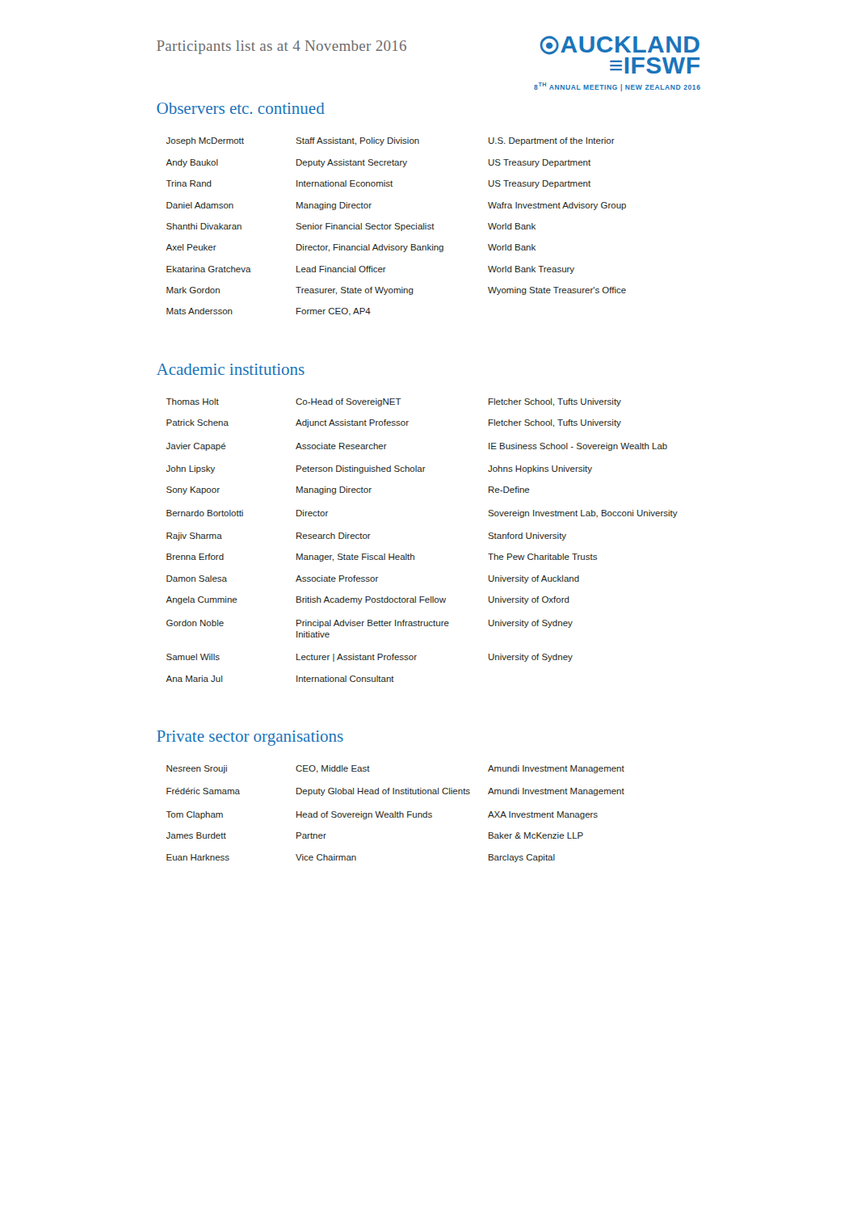Participants list as at 4 November 2016
⦿AUCKLAND
≡IFSWF
8TH ANNUAL MEETING | NEW ZEALAND 2016
Observers etc. continued
| Joseph McDermott | Staff Assistant, Policy Division | U.S. Department of the Interior |
| Andy Baukol | Deputy Assistant Secretary | US Treasury Department |
| Trina Rand | International Economist | US Treasury Department |
| Daniel Adamson | Managing Director | Wafra Investment Advisory Group |
| Shanthi Divakaran | Senior Financial Sector Specialist | World Bank |
| Axel Peuker | Director, Financial Advisory Banking | World Bank |
| Ekatarina Gratcheva | Lead Financial Officer | World Bank Treasury |
| Mark Gordon | Treasurer, State of Wyoming | Wyoming State Treasurer's Office |
| Mats Andersson | Former CEO, AP4 | |
Academic institutions
| Thomas Holt | Co-Head of SovereigNET | Fletcher School, Tufts University |
| Patrick Schena | Adjunct Assistant Professor | Fletcher School, Tufts University |
| Javier Capapé | Associate Researcher | IE Business School - Sovereign Wealth Lab |
| John Lipsky | Peterson Distinguished Scholar | Johns Hopkins University |
| Sony Kapoor | Managing Director | Re-Define |
| Bernardo Bortolotti | Director | Sovereign Investment Lab, Bocconi University |
| Rajiv Sharma | Research Director | Stanford University |
| Brenna Erford | Manager, State Fiscal Health | The Pew Charitable Trusts |
| Damon Salesa | Associate Professor | University of Auckland |
| Angela Cummine | British Academy Postdoctoral Fellow | University of Oxford |
| Gordon Noble | Principal Adviser Better Infrastructure Initiative | University of Sydney |
| Samuel Wills | Lecturer / Assistant Professor | University of Sydney |
| Ana Maria Jul | International Consultant | |
Private sector organisations
| Nesreen Srouji | CEO, Middle East | Amundi Investment Management |
| Frédéric Samama | Deputy Global Head of Institutional Clients | Amundi Investment Management |
| Tom Clapham | Head of Sovereign Wealth Funds | AXA Investment Managers |
| James Burdett | Partner | Baker & McKenzie LLP |
| Euan Harkness | Vice Chairman | Barclays Capital |